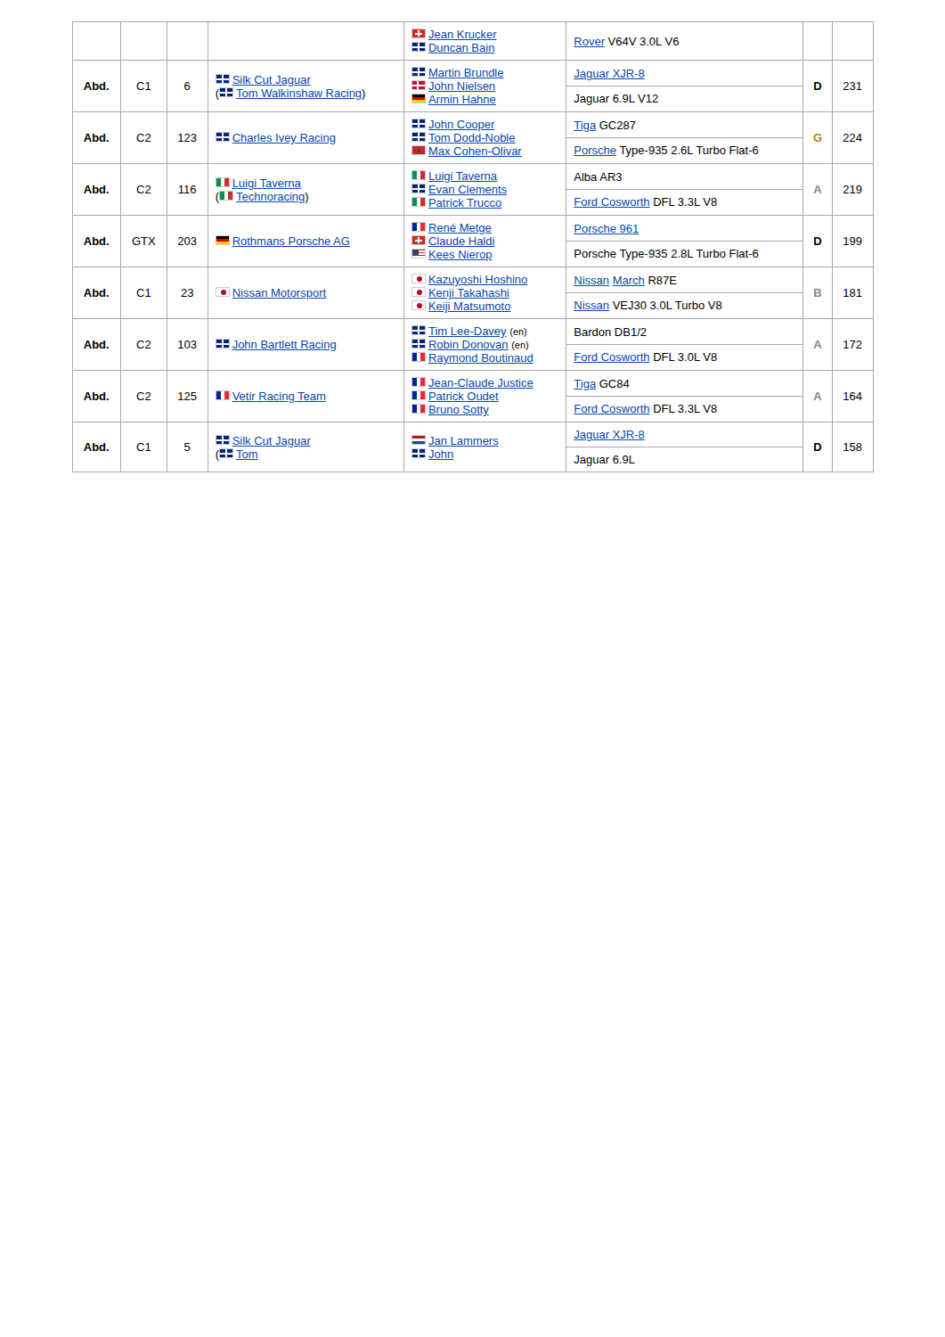| | | | | Jean Krucker Duncan Bain | Rover V64V 3.0L V6 | | |
| Abd. | C1 | 6 | Silk Cut Jaguar ( Tom Walkinshaw Racing ) | Martin Brundle John Nielsen Armin Hahne | Jaguar XJR-8 Jaguar 6.9L V12 | D | 231 |
| Abd. | C2 | 123 | Charles Ivey Racing | John Cooper Tom Dodd-Noble Max Cohen-Olivar | Tiga GC287 Porsche Type-935 2.6L Turbo Flat-6 | G | 224 |
| Abd. | C2 | 116 | Luigi Taverna ( Technoracing ) | Luigi Taverna Evan Clements Patrick Trucco | Alba AR3 Ford Cosworth DFL 3.3L V8 | A | 219 |
| Abd. | GTX | 203 | Rothmans Porsche AG | René Metge Claude Haldi Kees Nierop | Porsche 961 Porsche Type-935 2.8L Turbo Flat-6 | D | 199 |
| Abd. | C1 | 23 | Nissan Motorsport | Kazuyoshi Hoshino Kenji Takahashi Keiji Matsumoto | Nissan March R87E Nissan VEJ30 3.0L Turbo V8 | B | 181 |
| Abd. | C2 | 103 | John Bartlett Racing | Tim Lee-Davey (en) Robin Donovan (en) Raymond Boutinaud | Bardon DB1/2 Ford Cosworth DFL 3.0L V8 | A | 172 |
| Abd. | C2 | 125 | Vetir Racing Team | Jean-Claude Justice Patrick Oudet Bruno Sotty | Tiga GC84 Ford Cosworth DFL 3.3L V8 | A | 164 |
| Abd. | C1 | 5 | Silk Cut Jaguar ( Tom | Jan Lammers John | Jaguar XJR-8 Jaguar 6.9L | D | 158 |